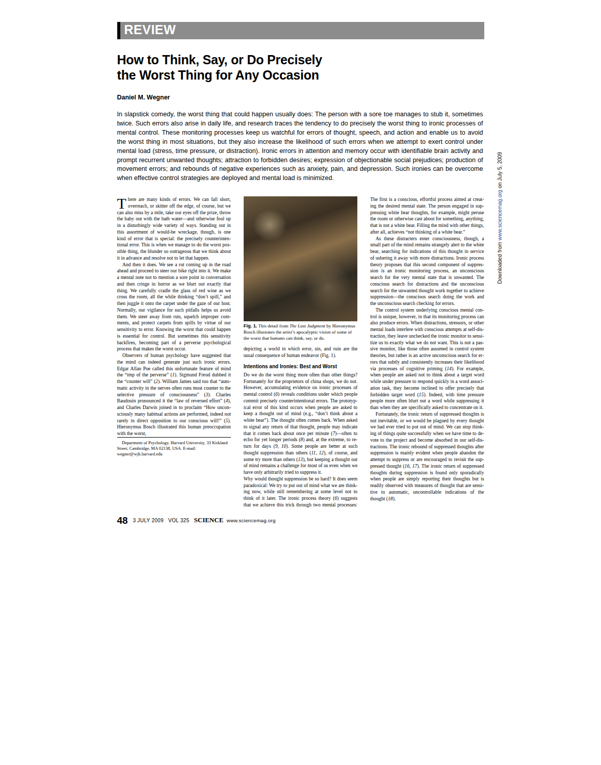REVIEW
How to Think, Say, or Do Precisely
the Worst Thing for Any Occasion
Daniel M. Wegner
In slapstick comedy, the worst thing that could happen usually does: The person with a sore toe manages to stub it, sometimes twice. Such errors also arise in daily life, and research traces the tendency to do precisely the worst thing to ironic processes of mental control. These monitoring processes keep us watchful for errors of thought, speech, and action and enable us to avoid the worst thing in most situations, but they also increase the likelihood of such errors when we attempt to exert control under mental load (stress, time pressure, or distraction). Ironic errors in attention and memory occur with identifiable brain activity and prompt recurrent unwanted thoughts; attraction to forbidden desires; expression of objectionable social prejudices; production of movement errors; and rebounds of negative experiences such as anxiety, pain, and depression. Such ironies can be overcome when effective control strategies are deployed and mental load is minimized.
There are many kinds of errors. We can fall short, overreach, or skitter off the edge, of course, but we can also miss by a mile, take our eyes off the prize, throw the baby out with the bath water—and otherwise foul up in a disturbingly wide variety of ways. Standing out in this assortment of would-be wreckage, though, is one kind of error that is special: the precisely counterintentional error. This is when we manage to do the worst possible thing, the blunder so outrageous that we think about it in advance and resolve not to let that happen.
And then it does. We see a rut coming up in the road ahead and proceed to steer our bike right into it. We make a mental note not to mention a sore point in conversation and then cringe in horror as we blurt out exactly that thing. We carefully cradle the glass of red wine as we cross the room, all the while thinking “don’t spill,” and then juggle it onto the carpet under the gaze of our host. Normally, our vigilance for such pitfalls helps us avoid them. We steer away from ruts, squelch improper comments, and protect carpets from spills by virtue of our sensitivity to error. Knowing the worst that could happen is essential for control. But sometimes this sensitivity backfires, becoming part of a perverse psychological process that makes the worst occur.
Observers of human psychology have suggested that the mind can indeed generate just such ironic errors. Edgar Allan Poe called this unfortunate feature of mind the “imp of the perverse” (1). Sigmund Freud dubbed it the “counter will” (2). William James said too that “automatic activity in the nerves often runs most counter to the selective pressure of consciousness” (3). Charles Baudouin pronounced it the “law of reversed effort” (4), and Charles Darwin joined in to proclaim “How unconsciously many habitual actions are performed, indeed not rarely in direct opposition to our conscious will!” (5). Hieronymus Bosch illustrated this human preoccupation with the worst,
Department of Psychology, Harvard University, 33 Kirkland Street, Cambridge, MA 02138, USA. E-mail: wegner@wjh.harvard.edu
Fig. 1. This detail from The Last Judgment by Hieronymus Bosch illustrates the artist’s apocalyptic vision of some of the worst that humans can think, say, or do.
depicting a world in which error, sin, and ruin are the usual consequence of human endeavor (Fig. 1).
Intentions and Ironies: Best and Worst
Do we do the worst thing more often than other things? Fortunately for the proprietors of china shops, we do not. However, accumulating evidence on ironic processes of mental control (6) reveals conditions under which people commit precisely counterintentional errors. The prototypical error of this kind occurs when people are asked to keep a thought out of mind (e.g., “don’t think about a white bear”). The thought often comes back. When asked to signal any return of that thought, people may indicate that it comes back about once per minute (7)—often to echo for yet longer periods (8) and, at the extreme, to return for days (9, 10). Some people are better at such thought suppression than others (11, 12), of course, and some try more than others (13), but keeping a thought out of mind remains a challenge for most of us even when we have only arbitrarily tried to suppress it.
Why would thought suppression be so hard? It does seem paradoxical: We try to put out of mind what we are thinking now, while still remembering at some level not to think of it later. The ironic process theory (6) suggests that we achieve this trick through two mental processes: The first is a conscious, effortful process aimed at creating the desired mental state. The person engaged in suppressing white bear thoughts, for example, might peruse the room or otherwise cast about for something, anything, that is not a white bear. Filling the mind with other things, after all, achieves “not thinking of a white bear.”
As these distracters enter consciousness, though, a small part of the mind remains strangely alert to the white bear, searching for indications of this thought in service of ushering it away with more distractions. Ironic process theory proposes that this second component of suppression is an ironic monitoring process, an unconscious search for the very mental state that is unwanted. The conscious search for distractions and the unconscious search for the unwanted thought work together to achieve suppression—the conscious search doing the work and the unconscious search checking for errors.
The control system underlying conscious mental control is unique, however, in that its monitoring process can also produce errors. When distractions, stressors, or other mental loads interfere with conscious attempts at self-distraction, they leave unchecked the ironic monitor to sensitize us to exactly what we do not want. This is not a passive monitor, like those often assumed in control system theories, but rather is an active unconscious search for errors that subtly and consistently increases their likelihood via processes of cognitive priming (14). For example, when people are asked not to think about a target word while under pressure to respond quickly in a word association task, they become inclined to offer precisely that forbidden target word (15). Indeed, with time pressure people more often blurt out a word while suppressing it than when they are specifically asked to concentrate on it.
Fortunately, the ironic return of suppressed thoughts is not inevitable, or we would be plagued by every thought we had ever tried to put out of mind. We can stop thinking of things quite successfully when we have time to devote to the project and become absorbed in our self-distractions. The ironic rebound of suppressed thoughts after suppression is mainly evident when people abandon the attempt to suppress or are encouraged to revisit the suppressed thought (16, 17). The ironic return of suppressed thoughts during suppression is found only sporadically when people are simply reporting their thoughts but is readily observed with measures of thought that are sensitive to automatic, uncontrollable indications of the thought (18).
48
3 JULY 2009 VOL 325 SCIENCE www.sciencemag.org
Downloaded from www.sciencemag.org on July 5, 2009